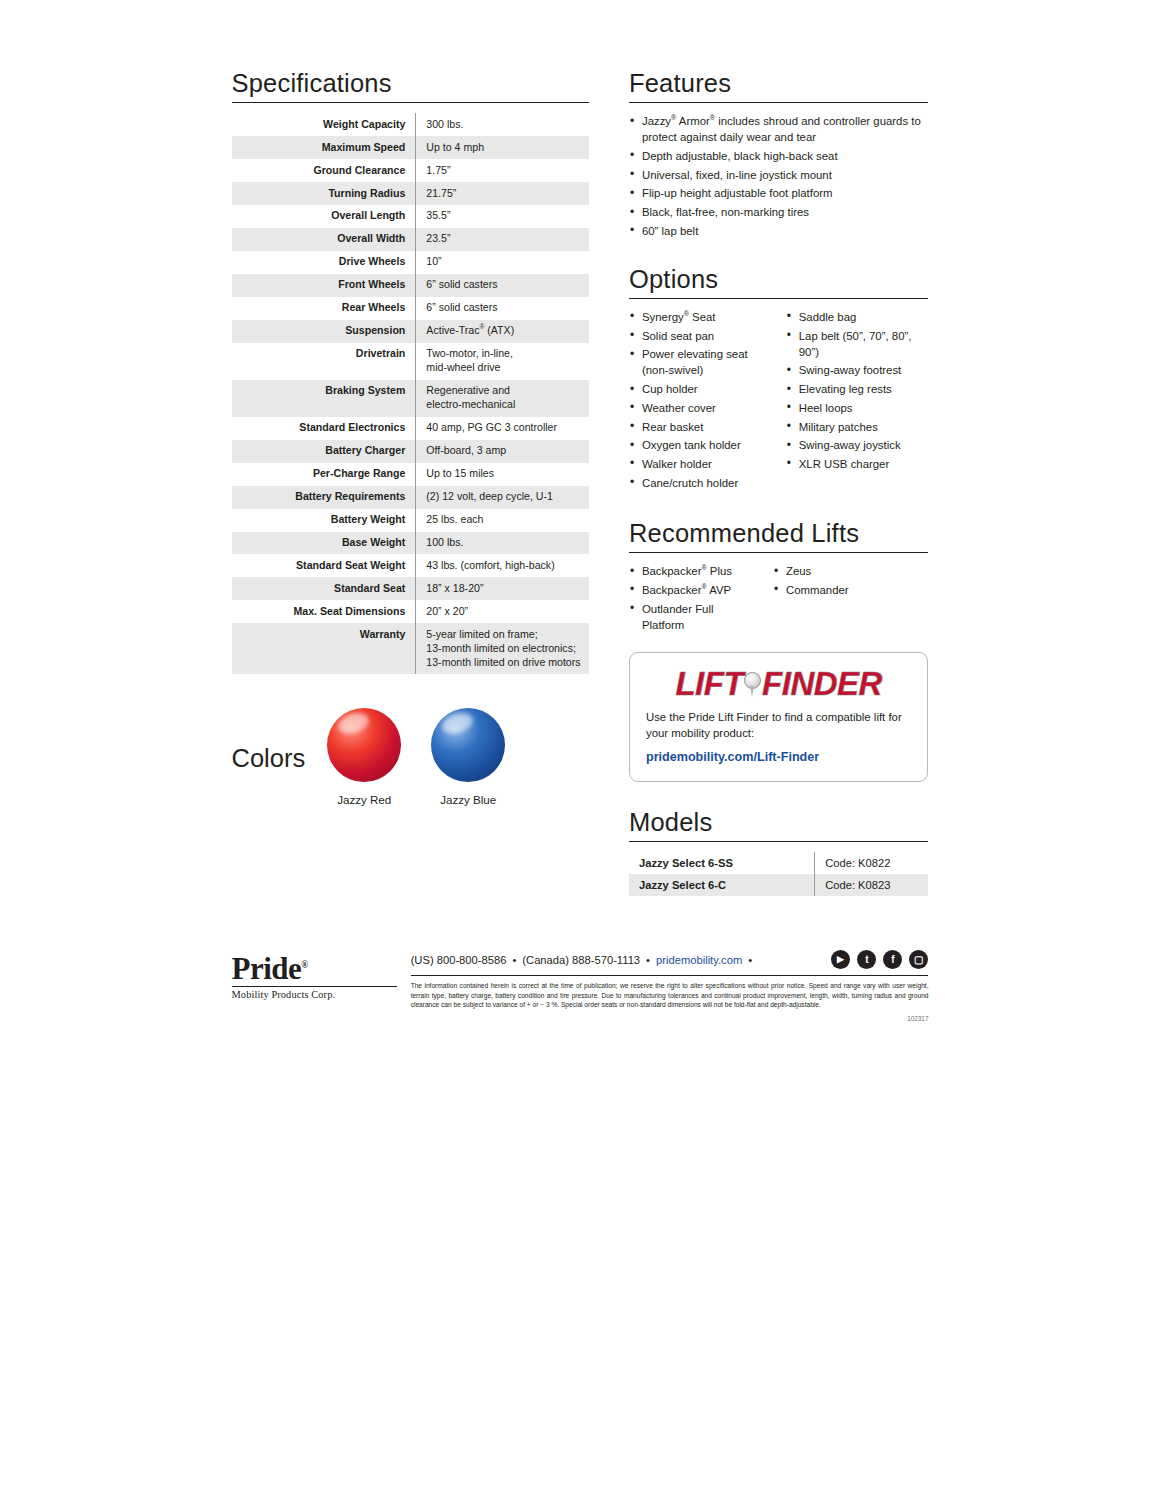Specifications
| Weight Capacity | 300 lbs. |
| Maximum Speed | Up to 4 mph |
| Ground Clearance | 1.75” |
| Turning Radius | 21.75” |
| Overall Length | 35.5” |
| Overall Width | 23.5” |
| Drive Wheels | 10” |
| Front Wheels | 6” solid casters |
| Rear Wheels | 6” solid casters |
| Suspension | Active-Trac ® (ATX) |
| Drivetrain | Two-motor, in-line, mid-wheel drive |
| Braking System | Regenerative and electro-mechanical |
| Standard Electronics | 40 amp, PG GC 3 controller |
| Battery Charger | Off-board, 3 amp |
| Per-Charge Range | Up to 15 miles |
| Battery Requirements | (2) 12 volt, deep cycle, U-1 |
| Battery Weight | 25 lbs. each |
| Base Weight | 100 lbs. |
| Standard Seat Weight | 43 lbs. (comfort, high-back) |
| Standard Seat | 18” x 18-20” |
| Max. Seat Dimensions | 20” x 20” |
| Warranty | 5-year limited on frame; 13-month limited on electronics; 13-month limited on drive motors |
Colors
Jazzy Red
Jazzy Blue
Features
Jazzy® Armor® includes shroud and controller guards to protect against daily wear and tear
Depth adjustable, black high-back seat
Universal, fixed, in-line joystick mount
Flip-up height adjustable foot platform
Black, flat-free, non-marking tires
60” lap belt
Options
Synergy® Seat
Solid seat pan
Power elevating seat (non-swivel)
Cup holder
Weather cover
Rear basket
Oxygen tank holder
Walker holder
Cane/crutch holder
Saddle bag
Lap belt (50”, 70”, 80”, 90”)
Swing-away footrest
Elevating leg rests
Heel loops
Military patches
Swing-away joystick
XLR USB charger
Recommended Lifts
Backpacker® Plus
Backpacker® AVP
Outlander Full Platform
Zeus
Commander
LIFT FINDER
Use the Pride Lift Finder to find a compatible lift for your mobility product:
pridemobility.com/Lift-Finder
Models
| Jazzy Select 6-SS | Code: K0822 |
| Jazzy Select 6-C | Code: K0823 |
Pride®
Mobility Products Corp.
(US) 800-800-8586 • (Canada) 888-570-1113 • pridemobility.com • ▶ t f ▢
The information contained herein is correct at the time of publication; we reserve the right to alter specifications without prior notice. Speed and range vary with user weight, terrain type, battery charge, battery condition and tire pressure. Due to manufacturing tolerances and continual product improvement, length, width, turning radius and ground clearance can be subject to variance of + or − 3 %. Special order seats or non-standard dimensions will not be fold-flat and depth-adjustable.
102317